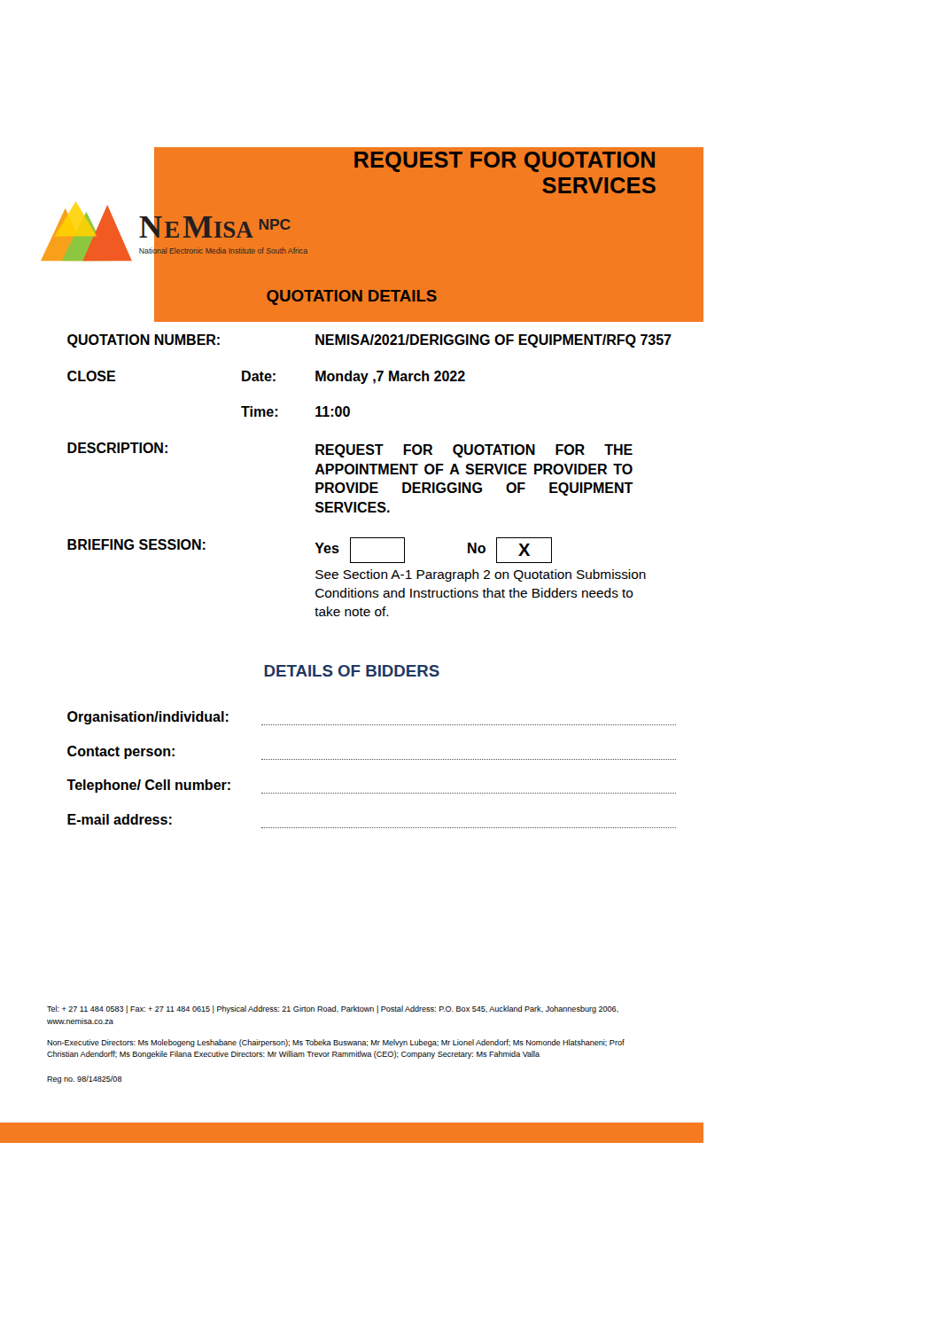N E M ISA NPC National Electronic Media Institute of South Africa
REQUEST FOR QUOTATION
SERVICES
QUOTATION DETAILS
| QUOTATION NUMBER: | | NEMISA/2021/DERIGGING OF EQUIPMENT/RFQ 7357 |
| CLOSE | Date: | Monday ,7 March 2022 |
| | Time: | 11:00 |
| DESCRIPTION: | | REQUEST FOR QUOTATION FOR THE APPOINTMENT OF A SERVICE PROVIDER TO PROVIDE DERIGGING OF EQUIPMENT SERVICES. |
| BRIEFING SESSION: | | Yes No X See Section A-1 Paragraph 2 on Quotation Submission Conditions and Instructions that the Bidders needs to take note of. |
DETAILS OF BIDDERS
| Organisation/individual: | |
| Contact person: | |
| Telephone/ Cell number: | |
| E-mail address: | |
Tel: + 27 11 484 0583 | Fax: + 27 11 484 0615 | Physical Address: 21 Girton Road, Parktown | Postal Address: P.O. Box 545, Auckland Park, Johannesburg 2006, www.nemisa.co.za
Non-Executive Directors: Ms Molebogeng Leshabane (Chairperson); Ms Tobeka Buswana; Mr Melvyn Lubega; Mr Lionel Adendorf; Ms Nomonde Hlatshaneni; Prof Christian Adendorff; Ms Bongekile Filana Executive Directors: Mr William Trevor Rammitlwa (CEO); Company Secretary: Ms Fahmida Valla
Reg no. 98/14825/08